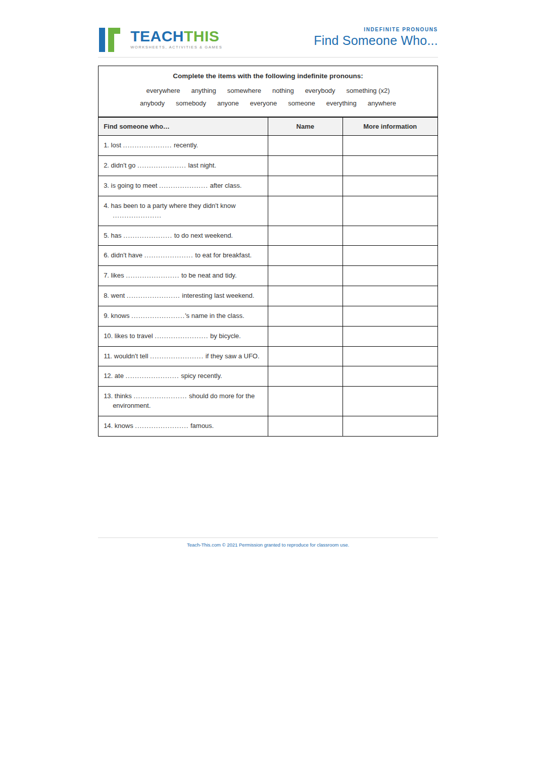TEACH THIS Worksheets, Activities & Games
Indefinite Pronouns
Find Someone Who...
Complete the items with the following indefinite pronouns:
everywhere anything somewhere nothing everybody something (x2)
anybody somebody anyone everyone someone everything anywhere
| Find someone who … | Name | More information |
| --- | --- | --- |
| 1. lost ..................... recently. | | |
| 2. didn't go ..................... last night. | | |
| 3. is going to meet ..................... after class. | | |
| 4. has been to a party where they didn't know ..................... | | |
| 5. has ..................... to do next weekend. | | |
| 6. didn't have ..................... to eat for breakfast. | | |
| 7. likes ....................... to be neat and tidy. | | |
| 8. went ....................... interesting last weekend. | | |
| 9. knows ....................... 's name in the class. | | |
| 10. likes to travel ....................... by bicycle. | | |
| 11. wouldn't tell ....................... if they saw a UFO. | | |
| 12. ate ....................... spicy recently. | | |
| 13. thinks ....................... should do more for the environment. | | |
| 14. knows ....................... famous. | | |
Teach-This.com © 2021 Permission granted to reproduce for classroom use.